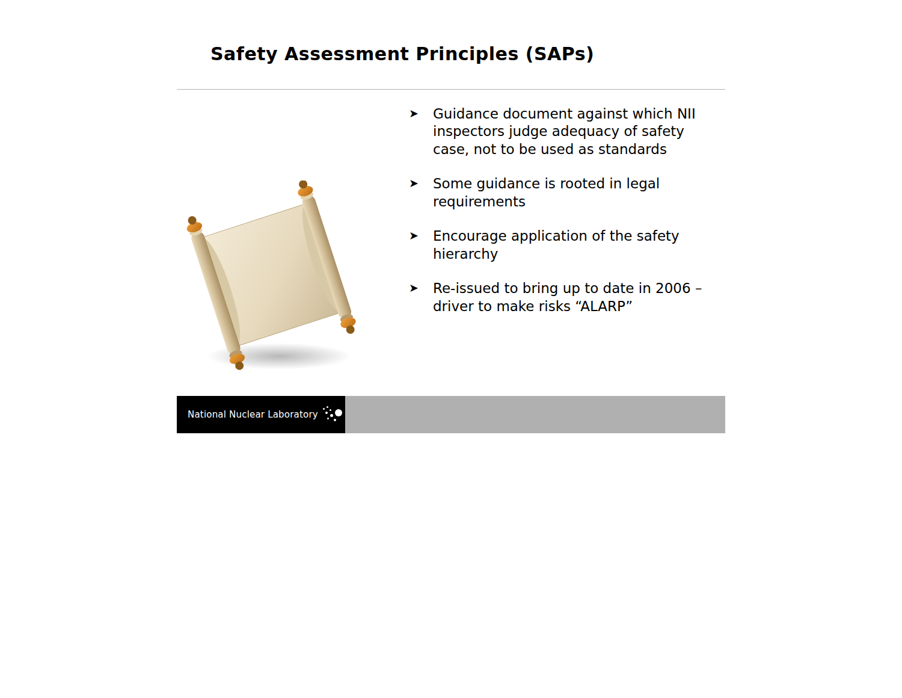Safety Assessment Principles (SAPs)
Guidance document against which NII inspectors judge adequacy of safety case, not to be used as standards
Some guidance is rooted in legal requirements
Encourage application of the safety hierarchy
Re-issued to bring up to date in 2006 – driver to make risks “ALARP”
National Nuclear Laboratory